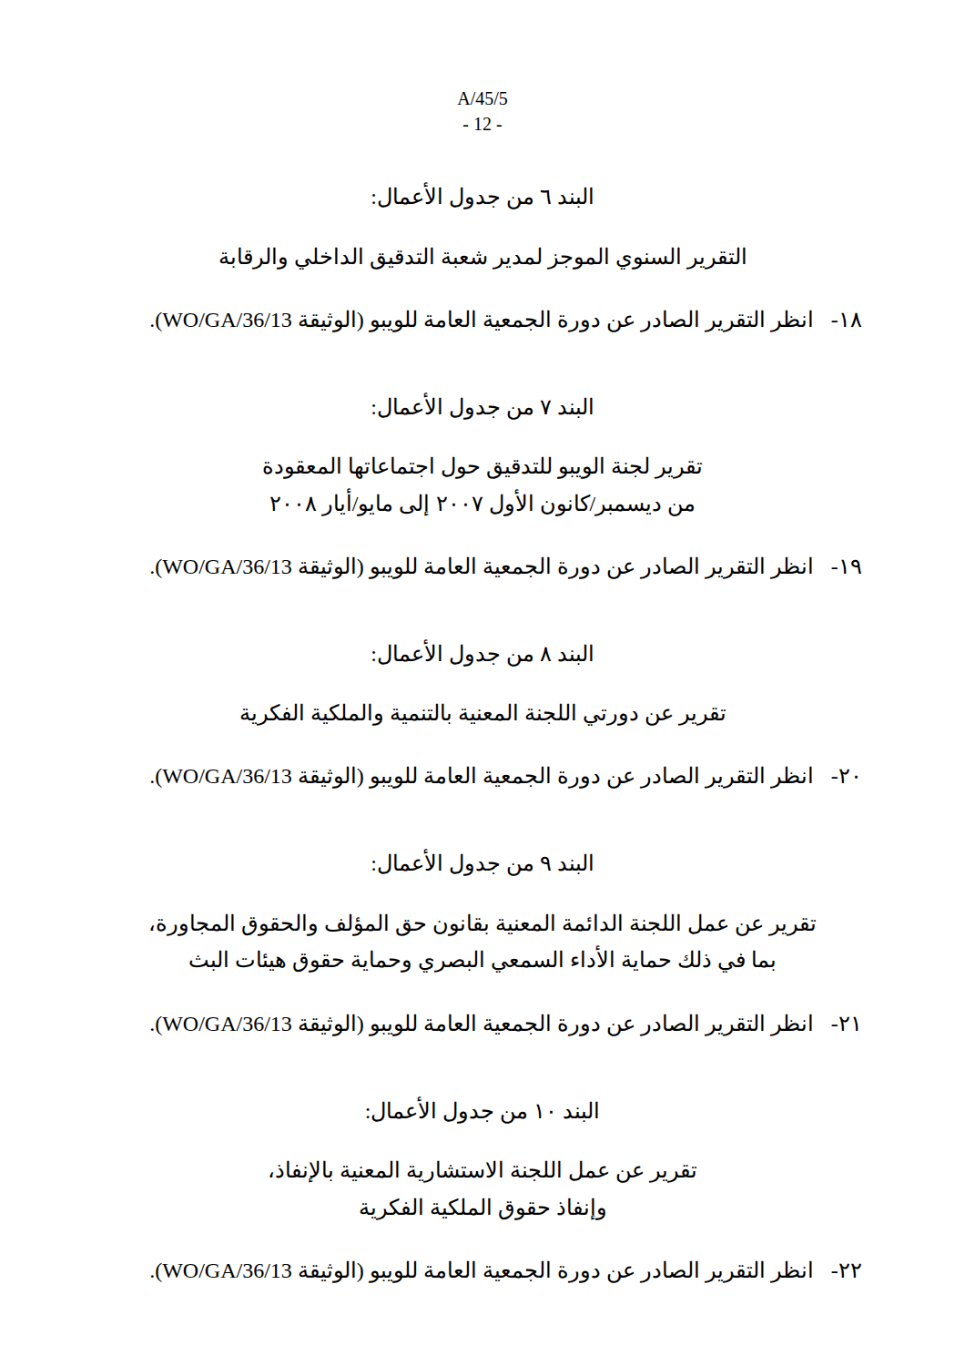A/45/5
- 12 -
البند ٦ من جدول الأعمال:
التقرير السنوي الموجز لمدير شعبة التدقيق الداخلي والرقابة
١٨- انظر التقرير الصادر عن دورة الجمعية العامة للويبو (الوثيقة WO/GA/36/13).
البند ٧ من جدول الأعمال:
تقرير لجنة الويبو للتدقيق حول اجتماعاتها المعقودة
من ديسمبر/كانون الأول ٢٠٠٧ إلى مايو/أيار ٢٠٠٨
١٩- انظر التقرير الصادر عن دورة الجمعية العامة للويبو (الوثيقة WO/GA/36/13).
البند ٨ من جدول الأعمال:
تقرير عن دورتي اللجنة المعنية بالتنمية والملكية الفكرية
٢٠- انظر التقرير الصادر عن دورة الجمعية العامة للويبو (الوثيقة WO/GA/36/13).
البند ٩ من جدول الأعمال:
تقرير عن عمل اللجنة الدائمة المعنية بقانون حق المؤلف والحقوق المجاورة،
بما في ذلك حماية الأداء السمعي البصري وحماية حقوق هيئات البث
٢١- انظر التقرير الصادر عن دورة الجمعية العامة للويبو (الوثيقة WO/GA/36/13).
البند ١٠ من جدول الأعمال:
تقرير عن عمل اللجنة الاستشارية المعنية بالإنفاذ،
وإنفاذ حقوق الملكية الفكرية
٢٢- انظر التقرير الصادر عن دورة الجمعية العامة للويبو (الوثيقة WO/GA/36/13).